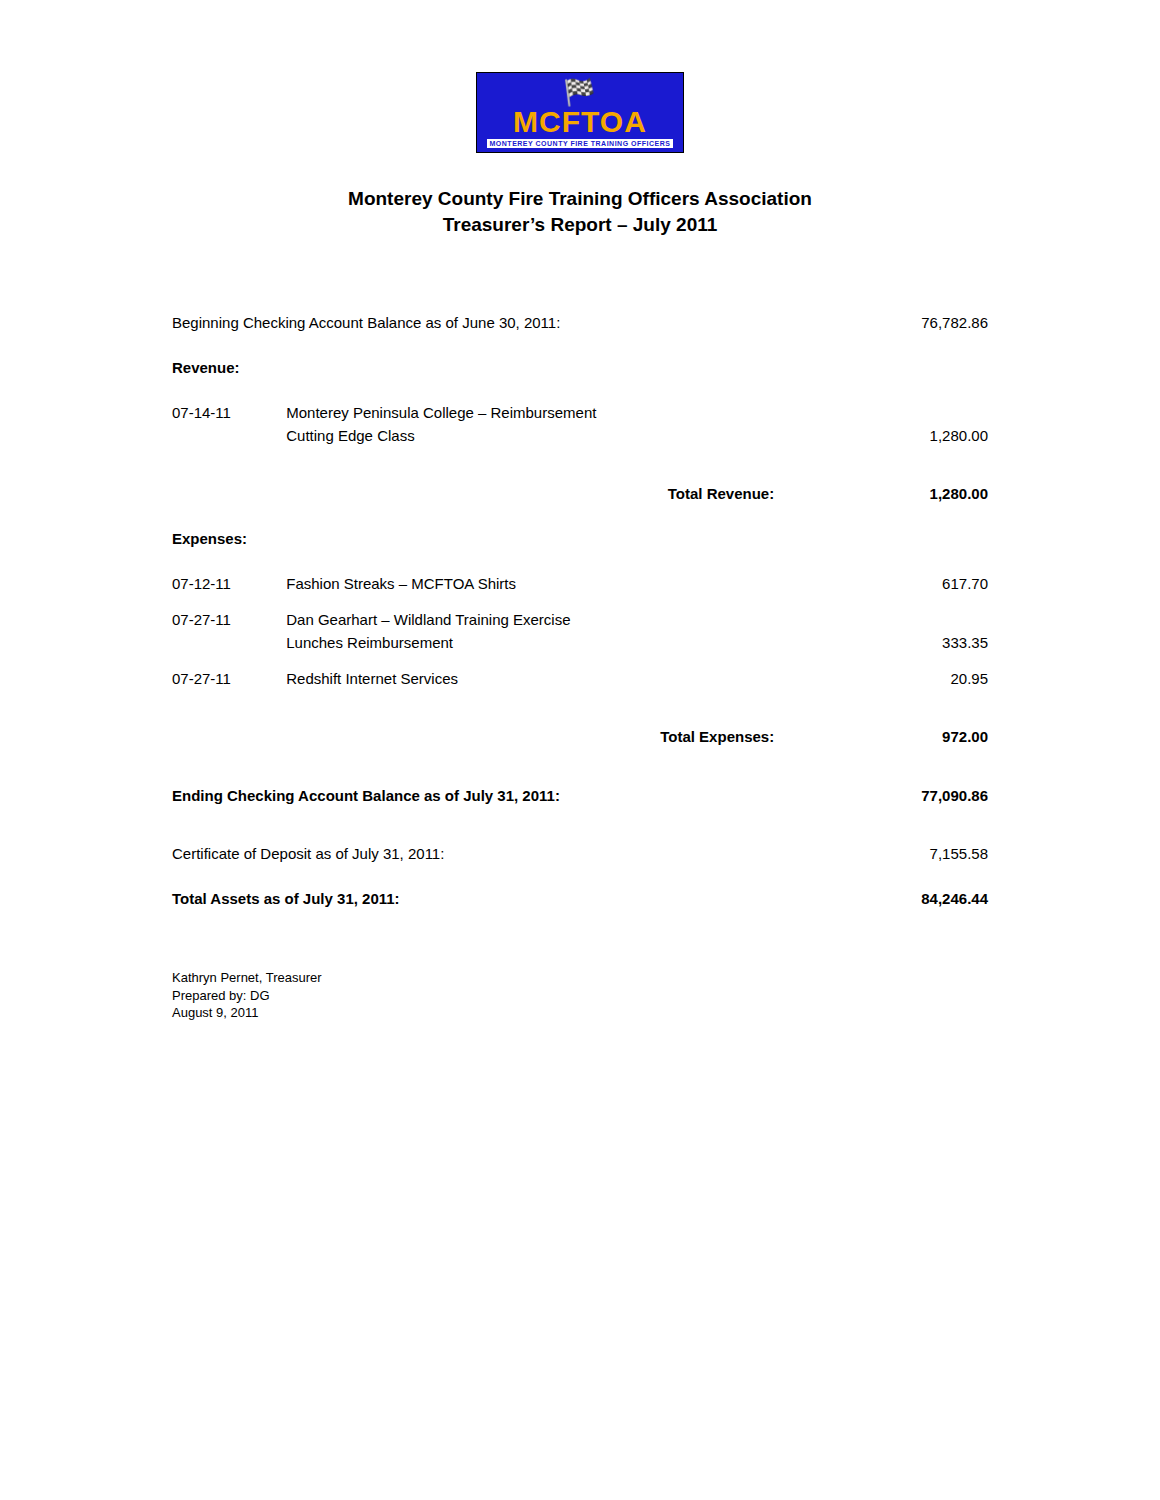🏁
MCFTOA
MONTEREY COUNTY FIRE TRAINING OFFICERS
Monterey County Fire Training Officers Association
Treasurer’s Report – July 2011
| Beginning Checking Account Balance as of June 30, 2011: | 76,782.86 |
| Revenue: |
| 07-14-11 | Monterey Peninsula College – Reimbursement Cutting Edge Class | 1,280.00 |
| | Total Revenue: | 1,280.00 |
| Expenses: |
| 07-12-11 | Fashion Streaks – MCFTOA Shirts | 617.70 |
| 07-27-11 | Dan Gearhart – Wildland Training Exercise Lunches Reimbursement | 333.35 |
| 07-27-11 | Redshift Internet Services | 20.95 |
| | Total Expenses: | 972.00 |
| Ending Checking Account Balance as of July 31, 2011: | 77,090.86 |
| Certificate of Deposit as of July 31, 2011: | 7,155.58 |
| Total Assets as of July 31, 2011: | 84,246.44 |
Kathryn Pernet, Treasurer
Prepared by: DG
August 9, 2011